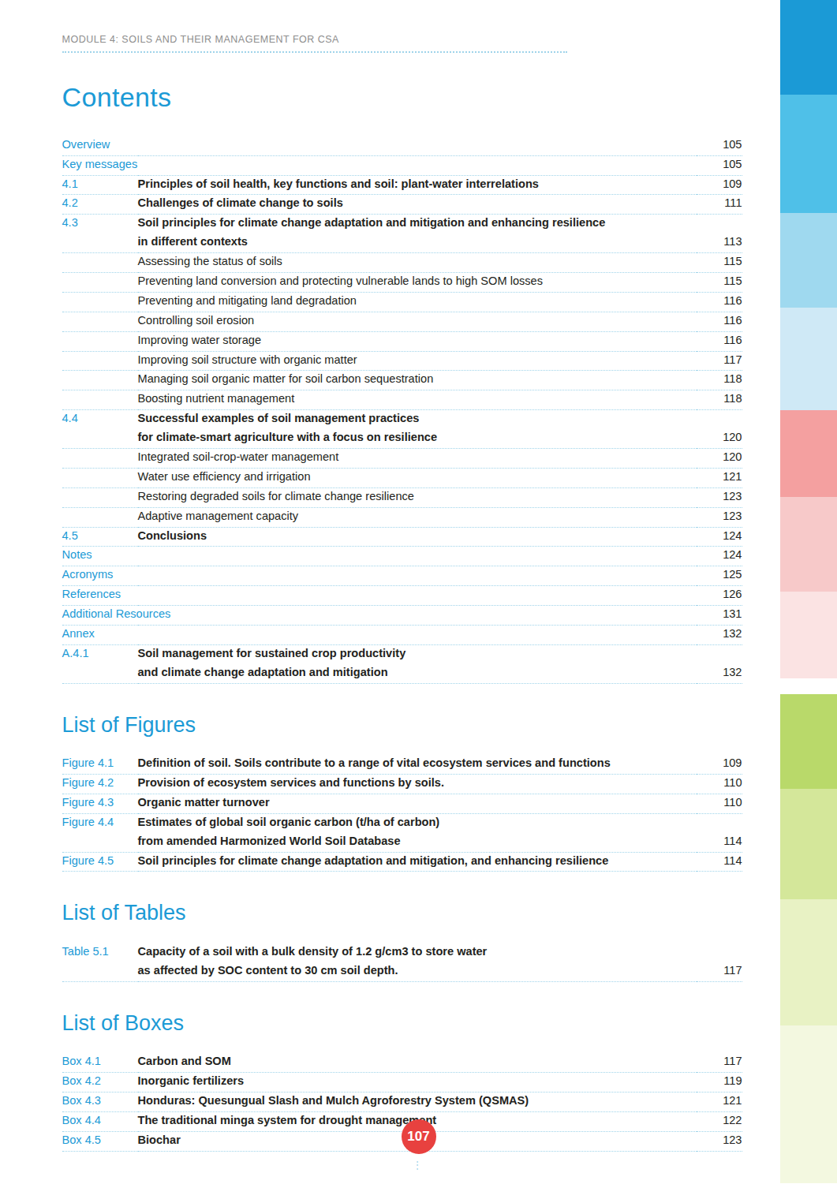MODULE 4: Soils and their management for CSA
Contents
| Overview | | 105 |
| Key messages | | 105 |
| 4.1 | Principles of soil health, key functions and soil: plant-water interrelations | 109 |
| 4.2 | Challenges of climate change to soils | 111 |
| 4.3 | Soil principles for climate change adaptation and mitigation and enhancing resilience | |
| | in different contexts | 113 |
| | Assessing the status of soils | 115 |
| | Preventing land conversion and protecting vulnerable lands to high SOM losses | 115 |
| | Preventing and mitigating land degradation | 116 |
| | Controlling soil erosion | 116 |
| | Improving water storage | 116 |
| | Improving soil structure with organic matter | 117 |
| | Managing soil organic matter for soil carbon sequestration | 118 |
| | Boosting nutrient management | 118 |
| 4.4 | Successful examples of soil management practices | |
| | for climate-smart agriculture with a focus on resilience | 120 |
| | Integrated soil-crop-water management | 120 |
| | Water use efficiency and irrigation | 121 |
| | Restoring degraded soils for climate change resilience | 123 |
| | Adaptive management capacity | 123 |
| 4.5 | Conclusions | 124 |
| Notes | | 124 |
| Acronyms | | 125 |
| References | | 126 |
| Additional Resources | | 131 |
| Annex | | 132 |
| A.4.1 | Soil management for sustained crop productivity | |
| | and climate change adaptation and mitigation | 132 |
List of Figures
| Figure 4.1 | Definition of soil. Soils contribute to a range of vital ecosystem services and functions | 109 |
| Figure 4.2 | Provision of ecosystem services and functions by soils. | 110 |
| Figure 4.3 | Organic matter turnover | 110 |
| Figure 4.4 | Estimates of global soil organic carbon (t/ha of carbon) | |
| | from amended Harmonized World Soil Database | 114 |
| Figure 4.5 | Soil principles for climate change adaptation and mitigation, and enhancing resilience | 114 |
List of Tables
| Table 5.1 | Capacity of a soil with a bulk density of 1.2 g/cm3 to store water | |
| | as affected by SOC content to 30 cm soil depth. | 117 |
List of Boxes
| Box 4.1 | Carbon and SOM | 117 |
| Box 4.2 | Inorganic fertilizers | 119 |
| Box 4.3 | Honduras: Quesungual Slash and Mulch Agroforestry System (QSMAS) | 121 |
| Box 4.4 | The traditional minga system for drought management | 122 |
| Box 4.5 | Biochar | 123 |
107
⋮